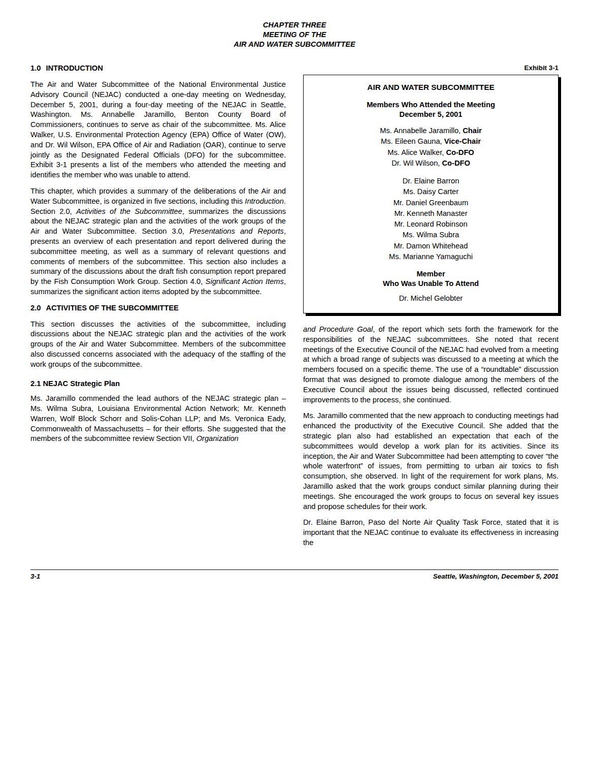CHAPTER THREE
MEETING OF THE
AIR AND WATER SUBCOMMITTEE
1.0 INTRODUCTION
The Air and Water Subcommittee of the National Environmental Justice Advisory Council (NEJAC) conducted a one-day meeting on Wednesday, December 5, 2001, during a four-day meeting of the NEJAC in Seattle, Washington. Ms. Annabelle Jaramillo, Benton County Board of Commissioners, continues to serve as chair of the subcommittee. Ms. Alice Walker, U.S. Environmental Protection Agency (EPA) Office of Water (OW), and Dr. Wil Wilson, EPA Office of Air and Radiation (OAR), continue to serve jointly as the Designated Federal Officials (DFO) for the subcommittee. Exhibit 3-1 presents a list of the members who attended the meeting and identifies the member who was unable to attend.
This chapter, which provides a summary of the deliberations of the Air and Water Subcommittee, is organized in five sections, including this Introduction. Section 2.0, Activities of the Subcommittee, summarizes the discussions about the NEJAC strategic plan and the activities of the work groups of the Air and Water Subcommittee. Section 3.0, Presentations and Reports, presents an overview of each presentation and report delivered during the subcommittee meeting, as well as a summary of relevant questions and comments of members of the subcommittee. This section also includes a summary of the discussions about the draft fish consumption report prepared by the Fish Consumption Work Group. Section 4.0, Significant Action Items, summarizes the significant action items adopted by the subcommittee.
2.0 ACTIVITIES OF THE SUBCOMMITTEE
This section discusses the activities of the subcommittee, including discussions about the NEJAC strategic plan and the activities of the work groups of the Air and Water Subcommittee. Members of the subcommittee also discussed concerns associated with the adequacy of the staffing of the work groups of the subcommittee.
2.1 NEJAC Strategic Plan
Ms. Jaramillo commended the lead authors of the NEJAC strategic plan – Ms. Wilma Subra, Louisiana Environmental Action Network; Mr. Kenneth Warren, Wolf Block Schorr and Solis-Cohan LLP; and Ms. Veronica Eady, Commonwealth of Massachusetts – for their efforts. She suggested that the members of the subcommittee review Section VII, Organization
Exhibit 3-1
AIR AND WATER SUBCOMMITTEE
Members Who Attended the Meeting
December 5, 2001
Ms. Annabelle Jaramillo, Chair
Ms. Eileen Gauna, Vice-Chair
Ms. Alice Walker, Co-DFO
Dr. Wil Wilson, Co-DFO
Dr. Elaine Barron
Ms. Daisy Carter
Mr. Daniel Greenbaum
Mr. Kenneth Manaster
Mr. Leonard Robinson
Ms. Wilma Subra
Mr. Damon Whitehead
Ms. Marianne Yamaguchi
Member
Who Was Unable To Attend
Dr. Michel Gelobter
and Procedure Goal, of the report which sets forth the framework for the responsibilities of the NEJAC subcommittees. She noted that recent meetings of the Executive Council of the NEJAC had evolved from a meeting at which a broad range of subjects was discussed to a meeting at which the members focused on a specific theme. The use of a “roundtable” discussion format that was designed to promote dialogue among the members of the Executive Council about the issues being discussed, reflected continued improvements to the process, she continued.
Ms. Jaramillo commented that the new approach to conducting meetings had enhanced the productivity of the Executive Council. She added that the strategic plan also had established an expectation that each of the subcommittees would develop a work plan for its activities. Since its inception, the Air and Water Subcommittee had been attempting to cover “the whole waterfront” of issues, from permitting to urban air toxics to fish consumption, she observed. In light of the requirement for work plans, Ms. Jaramillo asked that the work groups conduct similar planning during their meetings. She encouraged the work groups to focus on several key issues and propose schedules for their work.
Dr. Elaine Barron, Paso del Norte Air Quality Task Force, stated that it is important that the NEJAC continue to evaluate its effectiveness in increasing the
3-1
Seattle, Washington, December 5, 2001